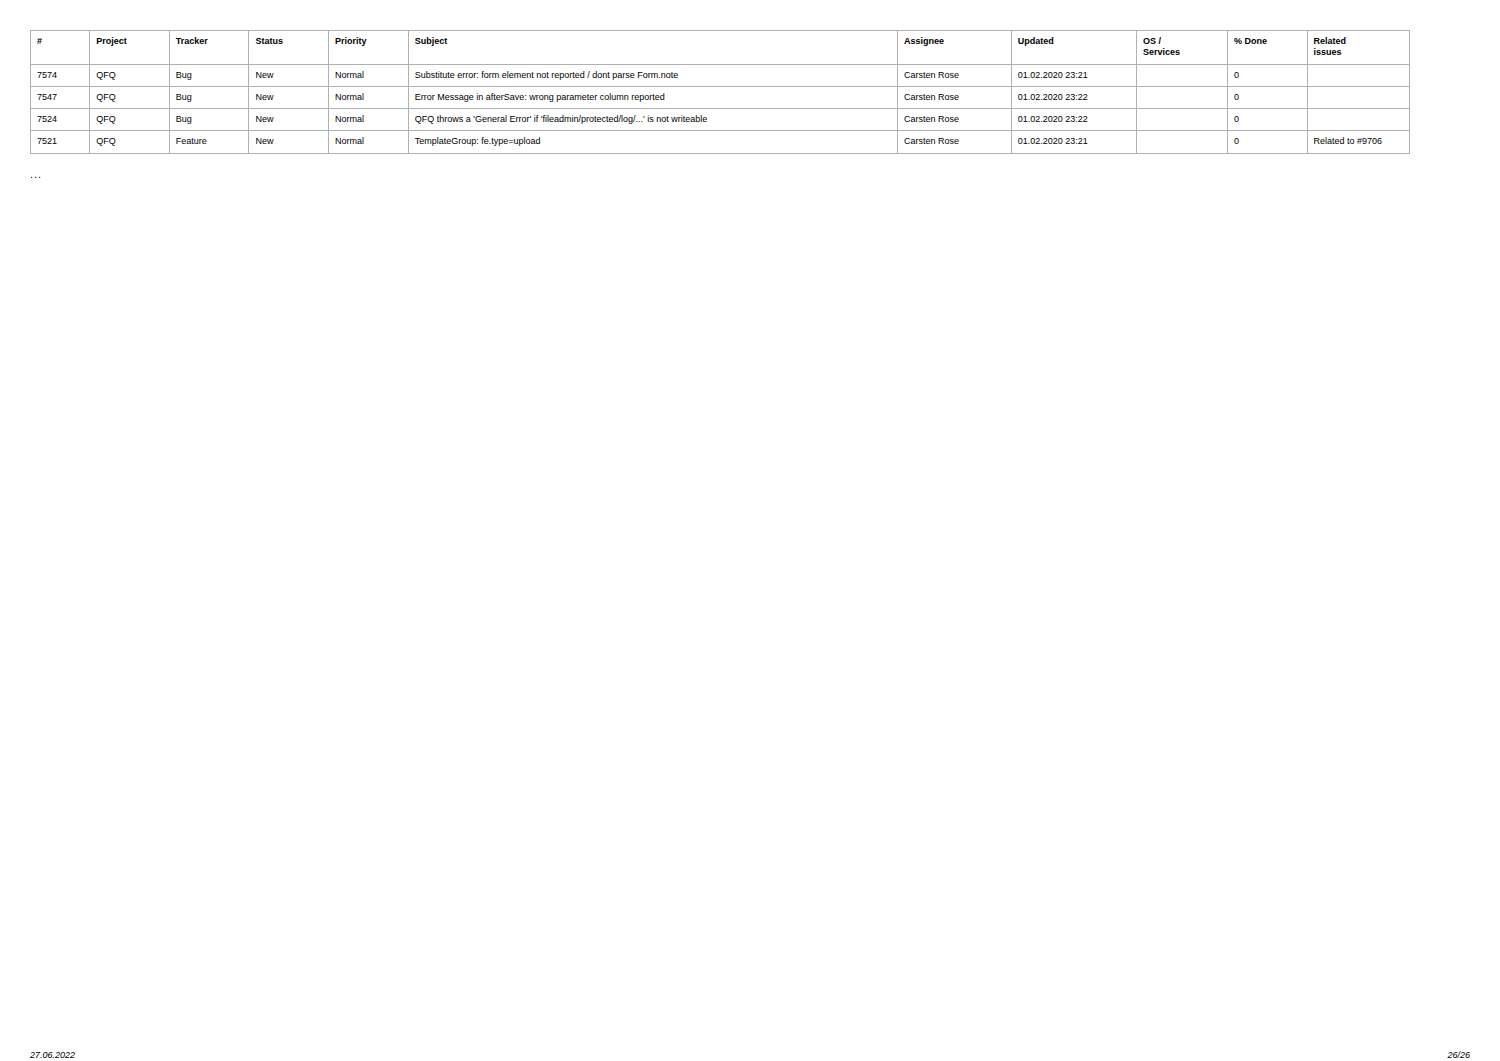| # | Project | Tracker | Status | Priority | Subject | Assignee | Updated | OS / Services | % Done | Related issues |
| --- | --- | --- | --- | --- | --- | --- | --- | --- | --- | --- |
| 7574 | QFQ | Bug | New | Normal | Substitute error: form element not reported / dont parse Form.note | Carsten Rose | 01.02.2020 23:21 | | 0 | |
| 7547 | QFQ | Bug | New | Normal | Error Message in afterSave: wrong parameter column reported | Carsten Rose | 01.02.2020 23:22 | | 0 | |
| 7524 | QFQ | Bug | New | Normal | QFQ throws a 'General Error' if 'fileadmin/protected/log/...' is not writeable | Carsten Rose | 01.02.2020 23:22 | | 0 | |
| 7521 | QFQ | Feature | New | Normal | TemplateGroup: fe.type=upload | Carsten Rose | 01.02.2020 23:21 | | 0 | Related to #9706 |
...
27.06.2022 26/26